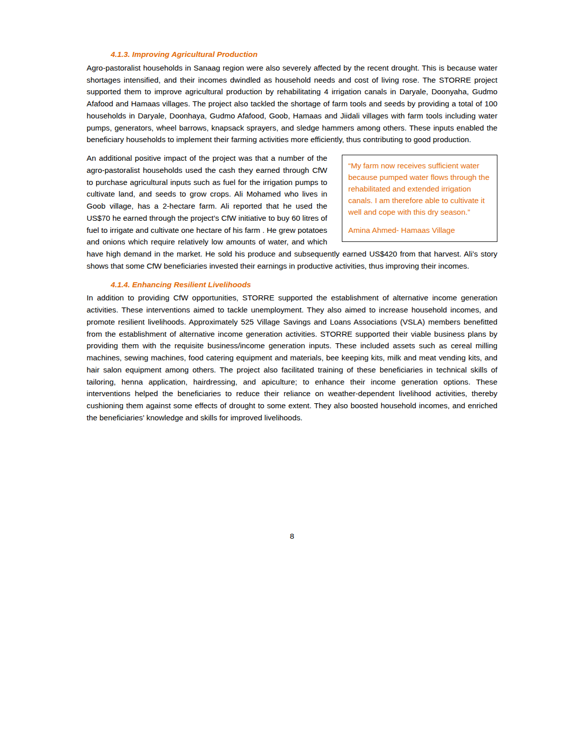4.1.3. Improving Agricultural Production
Agro-pastoralist households in Sanaag region were also severely affected by the recent drought. This is because water shortages intensified, and their incomes dwindled as household needs and cost of living rose. The STORRE project supported them to improve agricultural production by rehabilitating 4 irrigation canals in Daryale, Doonyaha, Gudmo Afafood and Hamaas villages. The project also tackled the shortage of farm tools and seeds by providing a total of 100 households in Daryale, Doonhaya, Gudmo Afafood, Goob, Hamaas and Jiidali villages with farm tools including water pumps, generators, wheel barrows, knapsack sprayers, and sledge hammers among others. These inputs enabled the beneficiary households to implement their farming activities more efficiently, thus contributing to good production.
“My farm now receives sufficient water because pumped water flows through the rehabilitated and extended irrigation canals. I am therefore able to cultivate it well and cope with this dry season.”
Amina Ahmed- Hamaas Village
An additional positive impact of the project was that a number of the agro-pastoralist households used the cash they earned through CfW to purchase agricultural inputs such as fuel for the irrigation pumps to cultivate land, and seeds to grow crops. Ali Mohamed who lives in Goob village, has a 2-hectare farm. Ali reported that he used the US$70 he earned through the project’s CfW initiative to buy 60 litres of fuel to irrigate and cultivate one hectare of his farm . He grew potatoes and onions which require relatively low amounts of water, and which have high demand in the market. He sold his produce and subsequently earned US$420 from that harvest. Ali’s story shows that some CfW beneficiaries invested their earnings in productive activities, thus improving their incomes.
4.1.4. Enhancing Resilient Livelihoods
In addition to providing CfW opportunities, STORRE supported the establishment of alternative income generation activities. These interventions aimed to tackle unemployment. They also aimed to increase household incomes, and promote resilient livelihoods. Approximately 525 Village Savings and Loans Associations (VSLA) members benefitted from the establishment of alternative income generation activities. STORRE supported their viable business plans by providing them with the requisite business/income generation inputs. These included assets such as cereal milling machines, sewing machines, food catering equipment and materials, bee keeping kits, milk and meat vending kits, and hair salon equipment among others. The project also facilitated training of these beneficiaries in technical skills of tailoring, henna application, hairdressing, and apiculture; to enhance their income generation options. These interventions helped the beneficiaries to reduce their reliance on weather-dependent livelihood activities, thereby cushioning them against some effects of drought to some extent. They also boosted household incomes, and enriched the beneficiaries’ knowledge and skills for improved livelihoods.
8